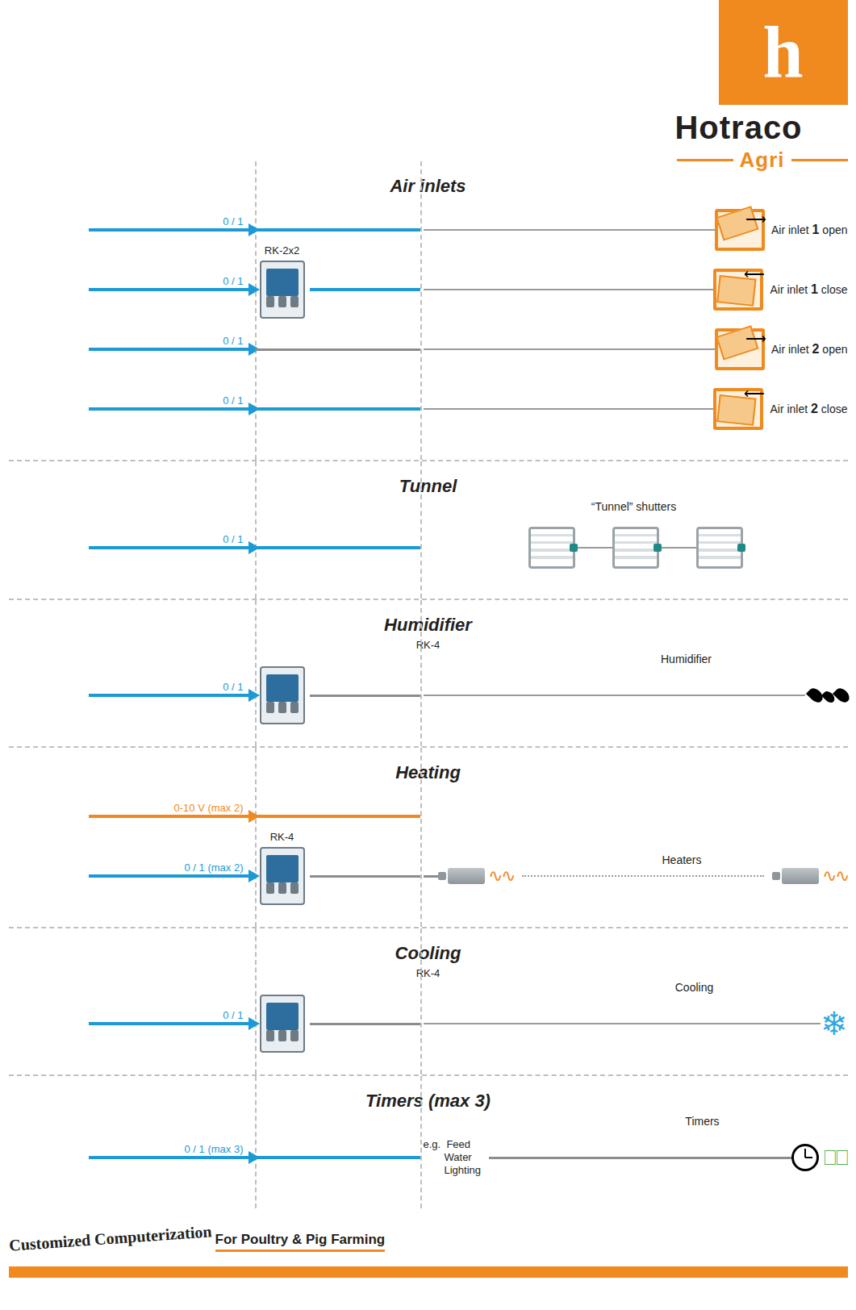h
Hotraco
Agri
Air inlets
0 / 1
⟶
Air inlet 1 open
0 / 1
RK-2x2
⟵
Air inlet 1 close
0 / 1
⟶
Air inlet 2 open
0 / 1
⟵
Air inlet 2 close
Tunnel
“Tunnel” shutters
0 / 1
Humidifier
RK-4
Humidifier
0 / 1
Heating
0-10 V (max 2)
0 / 1 (max 2)
RK-4
∿∿
Heaters
∿∿
Cooling
RK-4
Cooling
0 / 1
❄
Timers (max 3)
Timers
0 / 1 (max 3)
e.g. Feed
Water
Lighting
⎕⎕
Customized Computerization
For Poultry & Pig Farming